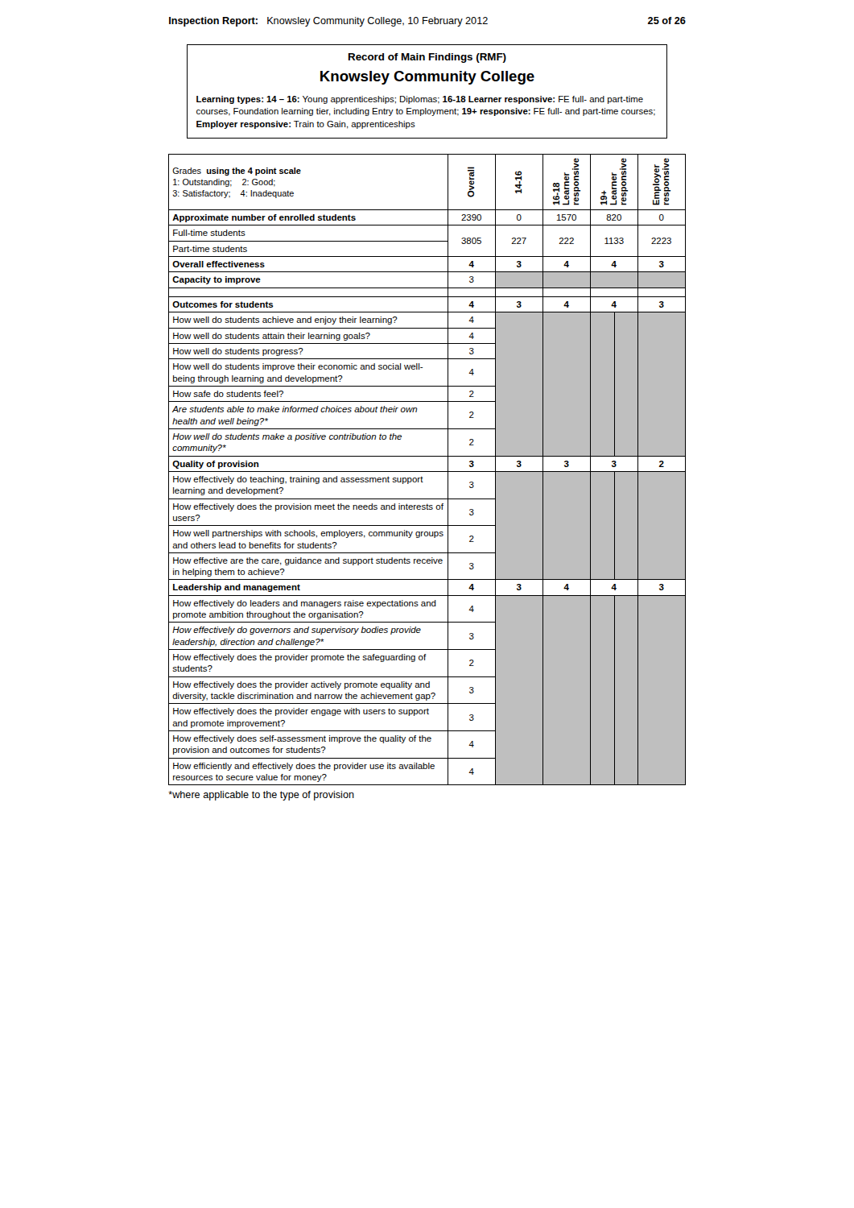Inspection Report: Knowsley Community College, 10 February 2012
25 of 26
Record of Main Findings (RMF)
Knowsley Community College
Learning types: 14 – 16: Young apprenticeships; Diplomas; 16-18 Learner responsive: FE full- and part-time courses, Foundation learning tier, including Entry to Employment; 19+ responsive: FE full- and part-time courses; Employer responsive: Train to Gain, apprenticeships
| Grades using the 4 point scale 1: Outstanding; 2: Good; 3: Satisfactory; 4: Inadequate | Overall | 14-16 | 16-18 Learner responsive | 19+ Learner responsive | Employer responsive |
| --- | --- | --- | --- | --- | --- |
| Approximate number of enrolled students | 2390 | 0 | 1570 | 820 | 0 |
| Full-time students | 3805 | 227 | 222 | 1133 | 2223 |
| Part-time students |
| Overall effectiveness | 4 | 3 | 4 | 4 | 3 |
| Capacity to improve | 3 | | | | |
| Outcomes for students | 4 | 3 | 4 | 4 | 3 |
| How well do students achieve and enjoy their learning? | 4 | | | | |
| How well do students attain their learning goals? | 4 |
| How well do students progress? | 3 |
| How well do students improve their economic and social well-being through learning and development? | 4 |
| How safe do students feel? | 2 |
| Are students able to make informed choices about their own health and well being?* | 2 |
| How well do students make a positive contribution to the community?* | 2 |
| Quality of provision | 3 | 3 | 3 | 3 | 2 |
| How effectively do teaching, training and assessment support learning and development? | 3 | | | | |
| How effectively does the provision meet the needs and interests of users? | 3 |
| How well partnerships with schools, employers, community groups and others lead to benefits for students? | 2 |
| How effective are the care, guidance and support students receive in helping them to achieve? | 3 |
| Leadership and management | 4 | 3 | 4 | 4 | 3 |
| How effectively do leaders and managers raise expectations and promote ambition throughout the organisation? | 4 | | | | |
| How effectively do governors and supervisory bodies provide leadership, direction and challenge?* | 3 |
| How effectively does the provider promote the safeguarding of students? | 2 |
| How effectively does the provider actively promote equality and diversity, tackle discrimination and narrow the achievement gap? | 3 |
| How effectively does the provider engage with users to support and promote improvement? | 3 |
| How effectively does self-assessment improve the quality of the provision and outcomes for students? | 4 |
| How efficiently and effectively does the provider use its available resources to secure value for money? | 4 |
*where applicable to the type of provision